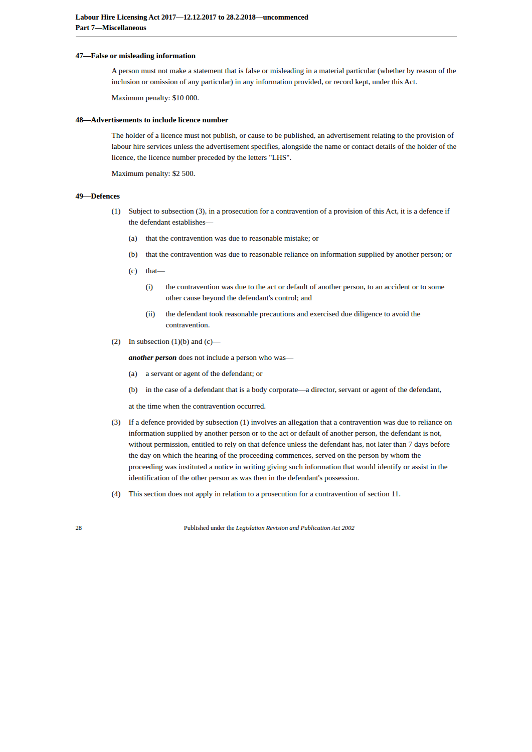Labour Hire Licensing Act 2017—12.12.2017 to 28.2.2018—uncommenced
Part 7—Miscellaneous
47—False or misleading information
A person must not make a statement that is false or misleading in a material particular (whether by reason of the inclusion or omission of any particular) in any information provided, or record kept, under this Act.
Maximum penalty: $10 000.
48—Advertisements to include licence number
The holder of a licence must not publish, or cause to be published, an advertisement relating to the provision of labour hire services unless the advertisement specifies, alongside the name or contact details of the holder of the licence, the licence number preceded by the letters "LHS".
Maximum penalty: $2 500.
49—Defences
(1)
Subject to subsection (3), in a prosecution for a contravention of a provision of this Act, it is a defence if the defendant establishes—
(a)
that the contravention was due to reasonable mistake; or
(b)
that the contravention was due to reasonable reliance on information supplied by another person; or
(c)
that—
(i)
the contravention was due to the act or default of another person, to an accident or to some other cause beyond the defendant's control; and
(ii)
the defendant took reasonable precautions and exercised due diligence to avoid the contravention.
(2)
In subsection (1)(b) and (c)—
another person does not include a person who was—
(a)
a servant or agent of the defendant; or
(b)
in the case of a defendant that is a body corporate—a director, servant or agent of the defendant,
at the time when the contravention occurred.
(3)
If a defence provided by subsection (1) involves an allegation that a contravention was due to reliance on information supplied by another person or to the act or default of another person, the defendant is not, without permission, entitled to rely on that defence unless the defendant has, not later than 7 days before the day on which the hearing of the proceeding commences, served on the person by whom the proceeding was instituted a notice in writing giving such information that would identify or assist in the identification of the other person as was then in the defendant's possession.
(4)
This section does not apply in relation to a prosecution for a contravention of section 11.
28
Published under the Legislation Revision and Publication Act 2002